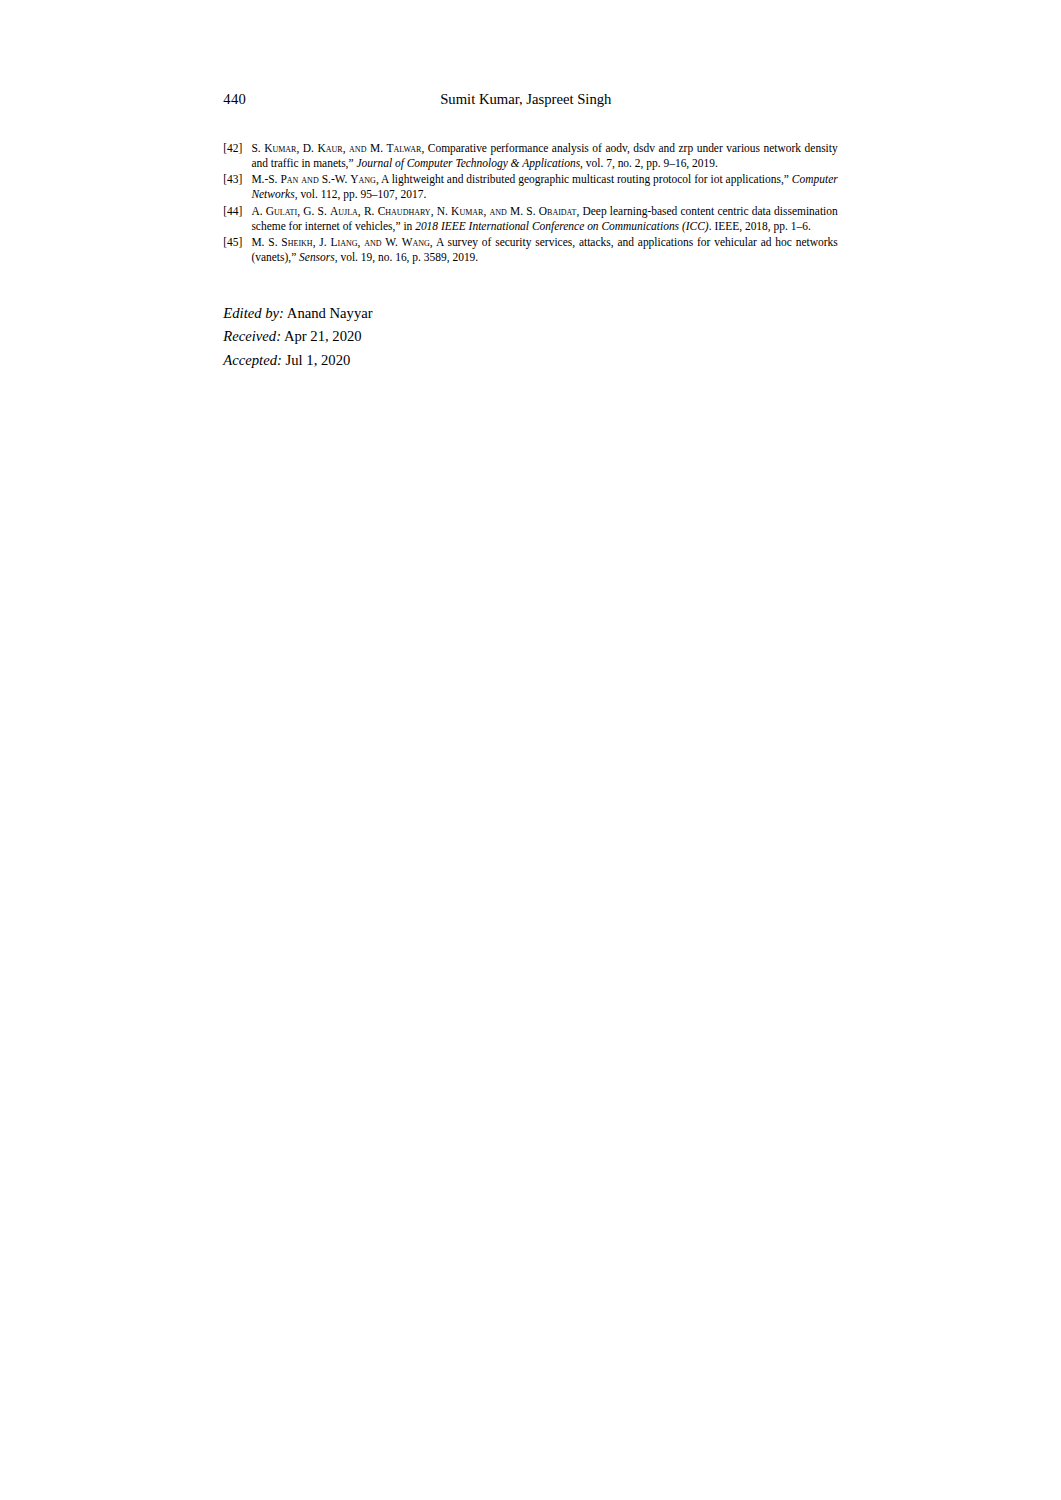440 Sumit Kumar, Jaspreet Singh
[42] S. Kumar, D. Kaur, and M. Talwar, Comparative performance analysis of aodv, dsdv and zrp under various network density and traffic in manets,” Journal of Computer Technology & Applications, vol. 7, no. 2, pp. 9–16, 2019.
[43] M.-S. Pan and S.-W. Yang, A lightweight and distributed geographic multicast routing protocol for iot applications,” Computer Networks, vol. 112, pp. 95–107, 2017.
[44] A. Gulati, G. S. Aujla, R. Chaudhary, N. Kumar, and M. S. Obaidat, Deep learning-based content centric data dissemination scheme for internet of vehicles,” in 2018 IEEE International Conference on Communications (ICC). IEEE, 2018, pp. 1–6.
[45] M. S. Sheikh, J. Liang, and W. Wang, A survey of security services, attacks, and applications for vehicular ad hoc networks (vanets),” Sensors, vol. 19, no. 16, p. 3589, 2019.
Edited by: Anand Nayyar
Received: Apr 21, 2020
Accepted: Jul 1, 2020